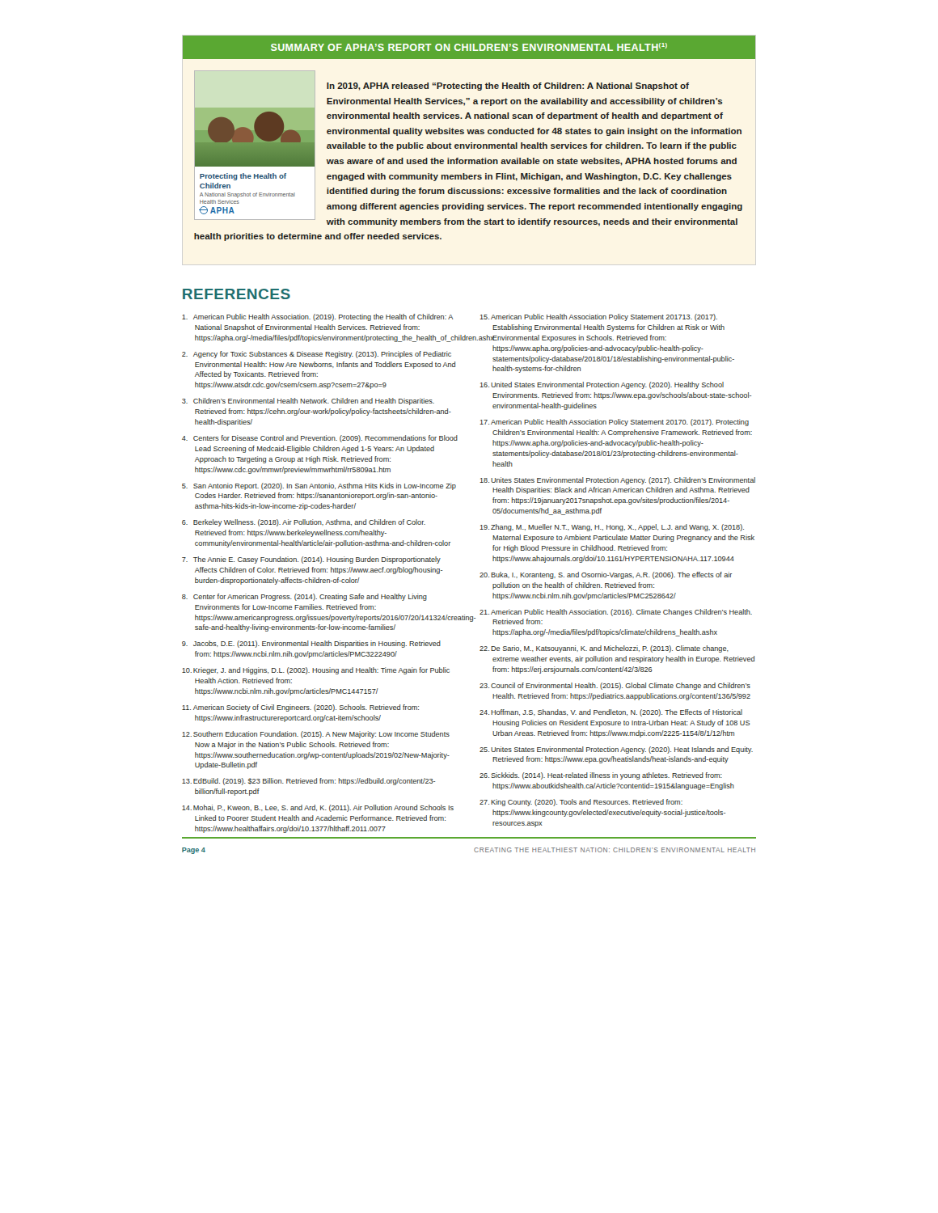Summary of APHA’s Report on Children’s Environmental Health(1)
Protecting the Health of Children A National Snapshot of Environmental Health Services APHA
In 2019, APHA released “Protecting the Health of Children: A National Snapshot of Environmental Health Services,” a report on the availability and accessibility of children’s environmental health services. A national scan of department of health and department of environmental quality websites was conducted for 48 states to gain insight on the information available to the public about environmental health services for children. To learn if the public was aware of and used the information available on state websites, APHA hosted forums and engaged with community members in Flint, Michigan, and Washington, D.C. Key challenges identified during the forum discussions: excessive formalities and the lack of coordination among different agencies providing services. The report recommended intentionally engaging with community members from the start to identify resources, needs and their environmental health priorities to determine and offer needed services.
REFERENCES
American Public Health Association. (2019). Protecting the Health of Children: A National Snapshot of Environmental Health Services. Retrieved from: https://apha.org/-/media/files/pdf/topics/environment/protecting_the_health_of_children.ashx
Agency for Toxic Substances & Disease Registry. (2013). Principles of Pediatric Environmental Health: How Are Newborns, Infants and Toddlers Exposed to And Affected by Toxicants. Retrieved from: https://www.atsdr.cdc.gov/csem/csem.asp?csem=27&po=9
Children’s Environmental Health Network. Children and Health Disparities. Retrieved from: https://cehn.org/our-work/policy/policy-factsheets/children-and-health-disparities/
Centers for Disease Control and Prevention. (2009). Recommendations for Blood Lead Screening of Medcaid-Eligible Children Aged 1-5 Years: An Updated Approach to Targeting a Group at High Risk. Retrieved from: https://www.cdc.gov/mmwr/preview/mmwrhtml/rr5809a1.htm
San Antonio Report. (2020). In San Antonio, Asthma Hits Kids in Low-Income Zip Codes Harder. Retrieved from: https://sanantonioreport.org/in-san-antonio-asthma-hits-kids-in-low-income-zip-codes-harder/
Berkeley Wellness. (2018). Air Pollution, Asthma, and Children of Color. Retrieved from: https://www.berkeleywellness.com/healthy-community/environmental-health/article/air-pollution-asthma-and-children-color
The Annie E. Casey Foundation. (2014). Housing Burden Disproportionately Affects Children of Color. Retrieved from: https://www.aecf.org/blog/housing-burden-disproportionately-affects-children-of-color/
Center for American Progress. (2014). Creating Safe and Healthy Living Environments for Low-Income Families. Retrieved from: https://www.americanprogress.org/issues/poverty/reports/2016/07/20/141324/creating-safe-and-healthy-living-environments-for-low-income-families/
Jacobs, D.E. (2011). Environmental Health Disparities in Housing. Retrieved from: https://www.ncbi.nlm.nih.gov/pmc/articles/PMC3222490/
Krieger, J. and Higgins, D.L. (2002). Housing and Health: Time Again for Public Health Action. Retrieved from: https://www.ncbi.nlm.nih.gov/pmc/articles/PMC1447157/
American Society of Civil Engineers. (2020). Schools. Retrieved from: https://www.infrastructurereportcard.org/cat-item/schools/
Southern Education Foundation. (2015). A New Majority: Low Income Students Now a Major in the Nation’s Public Schools. Retrieved from: https://www.southerneducation.org/wp-content/uploads/2019/02/New-Majority-Update-Bulletin.pdf
EdBuild. (2019). $23 Billion. Retrieved from: https://edbuild.org/content/23-billion/full-report.pdf
Mohai, P., Kweon, B., Lee, S. and Ard, K. (2011). Air Pollution Around Schools Is Linked to Poorer Student Health and Academic Performance. Retrieved from: https://www.healthaffairs.org/doi/10.1377/hlthaff.2011.0077
American Public Health Association Policy Statement 201713. (2017). Establishing Environmental Health Systems for Children at Risk or With Environmental Exposures in Schools. Retrieved from: https://www.apha.org/policies-and-advocacy/public-health-policy-statements/policy-database/2018/01/18/establishing-environmental-public-health-systems-for-children
United States Environmental Protection Agency. (2020). Healthy School Environments. Retrieved from: https://www.epa.gov/schools/about-state-school-environmental-health-guidelines
American Public Health Association Policy Statement 20170. (2017). Protecting Children’s Environmental Health: A Comprehensive Framework. Retrieved from: https://www.apha.org/policies-and-advocacy/public-health-policy-statements/policy-database/2018/01/23/protecting-childrens-environmental-health
Unites States Environmental Protection Agency. (2017). Children’s Environmental Health Disparities: Black and African American Children and Asthma. Retrieved from: https://19january2017snapshot.epa.gov/sites/production/files/2014-05/documents/hd_aa_asthma.pdf
Zhang, M., Mueller N.T., Wang, H., Hong, X., Appel, L.J. and Wang, X. (2018). Maternal Exposure to Ambient Particulate Matter During Pregnancy and the Risk for High Blood Pressure in Childhood. Retrieved from: https://www.ahajournals.org/doi/10.1161/HYPERTENSIONAHA.117.10944
Buka, I., Koranteng, S. and Osornio-Vargas, A.R. (2006). The effects of air pollution on the health of children. Retrieved from: https://www.ncbi.nlm.nih.gov/pmc/articles/PMC2528642/
American Public Health Association. (2016). Climate Changes Children’s Health. Retrieved from: https://apha.org/-/media/files/pdf/topics/climate/childrens_health.ashx
De Sario, M., Katsouyanni, K. and Michelozzi, P. (2013). Climate change, extreme weather events, air pollution and respiratory health in Europe. Retrieved from: https://erj.ersjournals.com/content/42/3/826
Council of Environmental Health. (2015). Global Climate Change and Children’s Health. Retrieved from: https://pediatrics.aappublications.org/content/136/5/992
Hoffman, J.S, Shandas, V. and Pendleton, N. (2020). The Effects of Historical Housing Policies on Resident Exposure to Intra-Urban Heat: A Study of 108 US Urban Areas. Retrieved from: https://www.mdpi.com/2225-1154/8/1/12/htm
Unites States Environmental Protection Agency. (2020). Heat Islands and Equity. Retrieved from: https://www.epa.gov/heatislands/heat-islands-and-equity
Sickkids. (2014). Heat-related illness in young athletes. Retrieved from: https://www.aboutkidshealth.ca/Article?contentid=1915&language=English
King County. (2020). Tools and Resources. Retrieved from: https://www.kingcounty.gov/elected/executive/equity-social-justice/tools-resources.aspx
Page 4
Creating the Healthiest Nation: Children’s Environmental Health